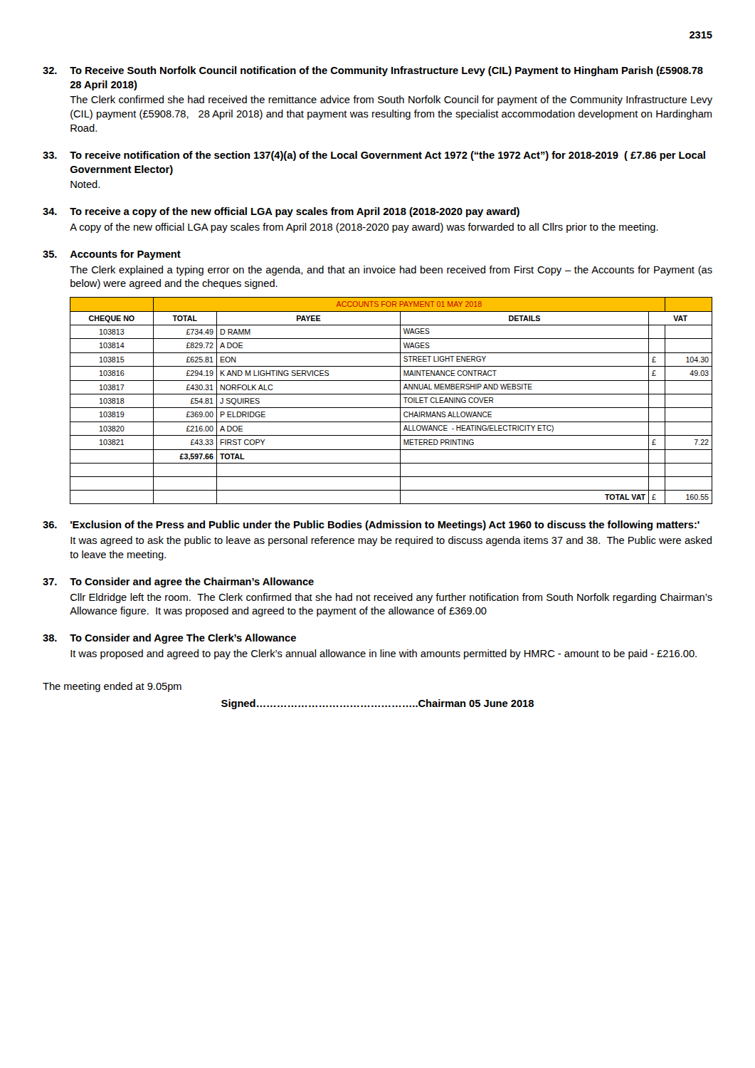2315
32. To Receive South Norfolk Council notification of the Community Infrastructure Levy (CIL) Payment to Hingham Parish (£5908.78 28 April 2018)
The Clerk confirmed she had received the remittance advice from South Norfolk Council for payment of the Community Infrastructure Levy (CIL) payment (£5908.78, 28 April 2018) and that payment was resulting from the specialist accommodation development on Hardingham Road.
33. To receive notification of the section 137(4)(a) of the Local Government Act 1972 (“the 1972 Act”) for 2018-2019 ( £7.86 per Local Government Elector)
Noted.
34. To receive a copy of the new official LGA pay scales from April 2018 (2018-2020 pay award)
A copy of the new official LGA pay scales from April 2018 (2018-2020 pay award) was forwarded to all Cllrs prior to the meeting.
35. Accounts for Payment
The Clerk explained a typing error on the agenda, and that an invoice had been received from First Copy – the Accounts for Payment (as below) were agreed and the cheques signed.
| | ACCOUNTS FOR PAYMENT 01 MAY 2018 | |
| CHEQUE NO | TOTAL | PAYEE | DETAILS | VAT |
| 103813 | £734.49 | D RAMM | WAGES | | |
| 103814 | £829.72 | A DOE | WAGES | | |
| 103815 | £625.81 | EON | STREET LIGHT ENERGY | £ | 104.30 |
| 103816 | £294.19 | K AND M LIGHTING SERVICES | MAINTENANCE CONTRACT | £ | 49.03 |
| 103817 | £430.31 | NORFOLK ALC | ANNUAL MEMBERSHIP AND WEBSITE | | |
| 103818 | £54.81 | J SQUIRES | TOILET CLEANING COVER | | |
| 103819 | £369.00 | P ELDRIDGE | CHAIRMANS ALLOWANCE | | |
| 103820 | £216.00 | A DOE | ALLOWANCE - HEATING/ELECTRICITY ETC) | | |
| 103821 | £43.33 | FIRST COPY | METERED PRINTING | £ | 7.22 |
| | £3,597.66 | TOTAL | | | |
| | | | TOTAL VAT | £ | 160.55 |
36. 'Exclusion of the Press and Public under the Public Bodies (Admission to Meetings) Act 1960 to discuss the following matters:'
It was agreed to ask the public to leave as personal reference may be required to discuss agenda items 37 and 38. The Public were asked to leave the meeting.
37. To Consider and agree the Chairman’s Allowance
Cllr Eldridge left the room. The Clerk confirmed that she had not received any further notification from South Norfolk regarding Chairman’s Allowance figure. It was proposed and agreed to the payment of the allowance of £369.00
38. To Consider and Agree The Clerk’s Allowance
It was proposed and agreed to pay the Clerk’s annual allowance in line with amounts permitted by HMRC - amount to be paid - £216.00.
The meeting ended at 9.05pm
Signed………………………………………..Chairman 05 June 2018